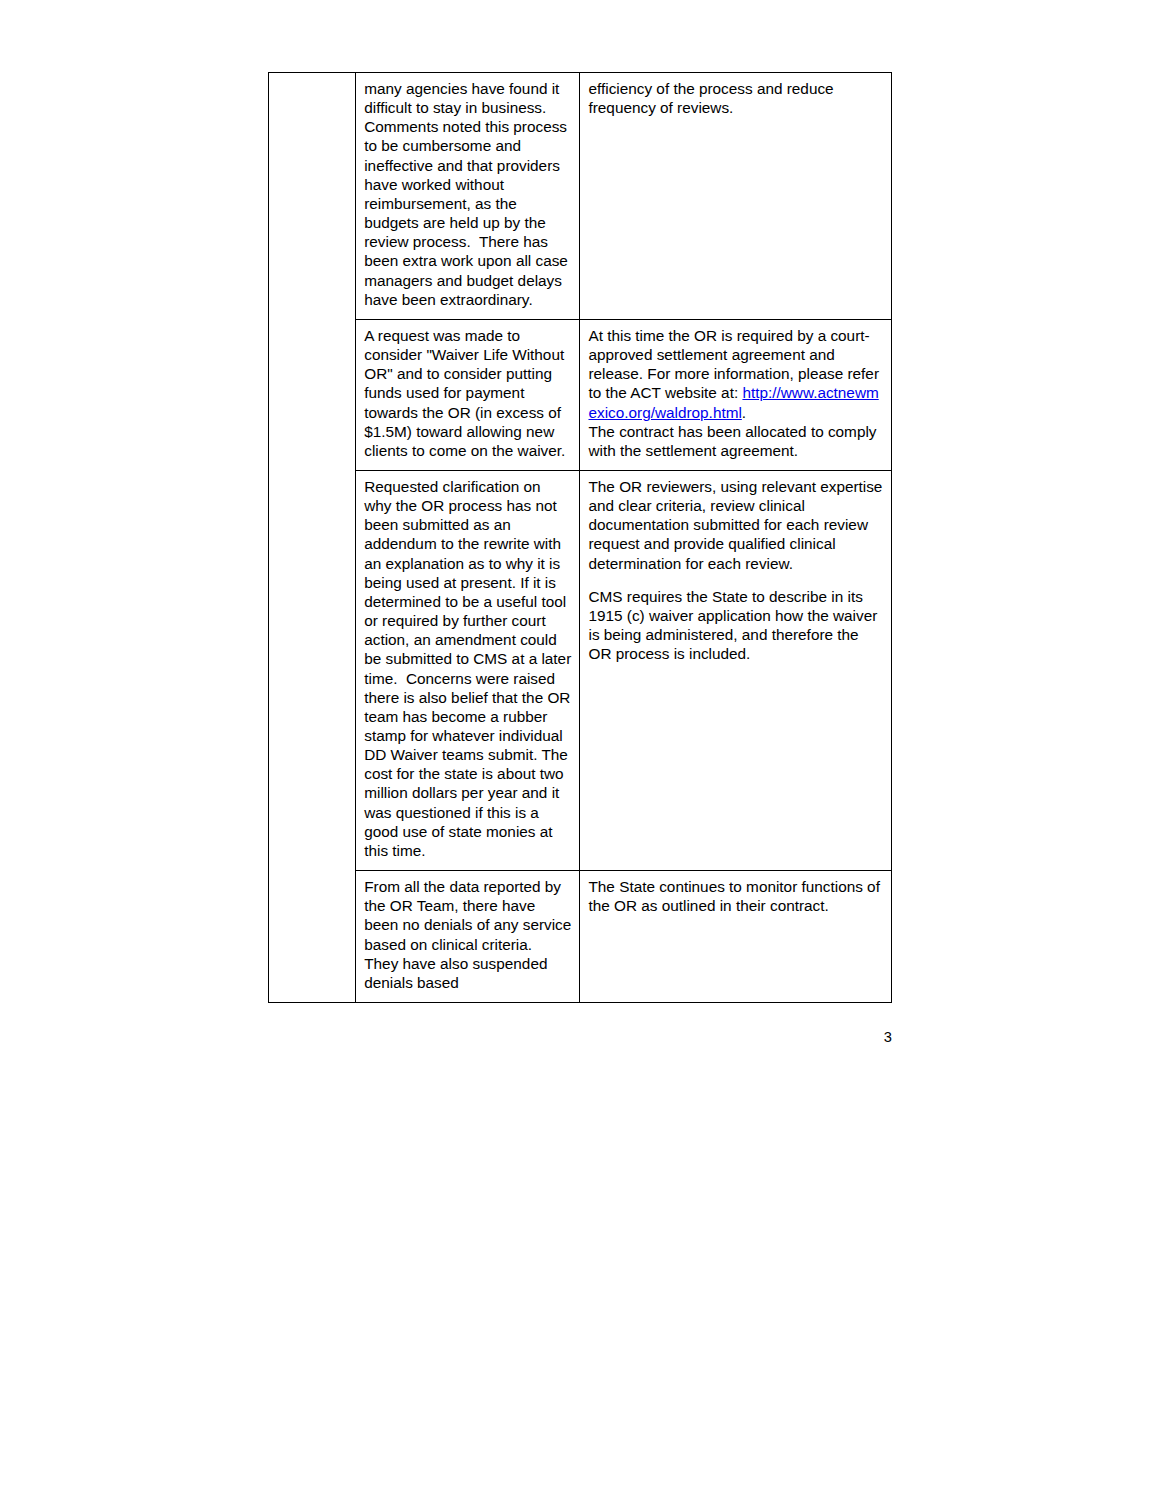| | many agencies have found it difficult to stay in business. Comments noted this process to be cumbersome and ineffective and that providers have worked without reimbursement, as the budgets are held up by the review process. There has been extra work upon all case managers and budget delays have been extraordinary. | efficiency of the process and reduce frequency of reviews. |
| A request was made to consider "Waiver Life Without OR" and to consider putting funds used for payment towards the OR (in excess of $1.5M) toward allowing new clients to come on the waiver. | At this time the OR is required by a court- approved settlement agreement and release. For more information, please refer to the ACT website at: http://www.actnewmexico.org/waldrop.html . The contract has been allocated to comply with the settlement agreement. |
| Requested clarification on why the OR process has not been submitted as an addendum to the rewrite with an explanation as to why it is being used at present. If it is determined to be a useful tool or required by further court action, an amendment could be submitted to CMS at a later time. Concerns were raised there is also belief that the OR team has become a rubber stamp for whatever individual DD Waiver teams submit. The cost for the state is about two million dollars per year and it was questioned if this is a good use of state monies at this time. | The OR reviewers, using relevant expertise and clear criteria, review clinical documentation submitted for each review request and provide qualified clinical determination for each review. CMS requires the State to describe in its 1915 (c) waiver application how the waiver is being administered, and therefore the OR process is included. |
| From all the data reported by the OR Team, there have been no denials of any service based on clinical criteria. They have also suspended denials based | The State continues to monitor functions of the OR as outlined in their contract. |
3